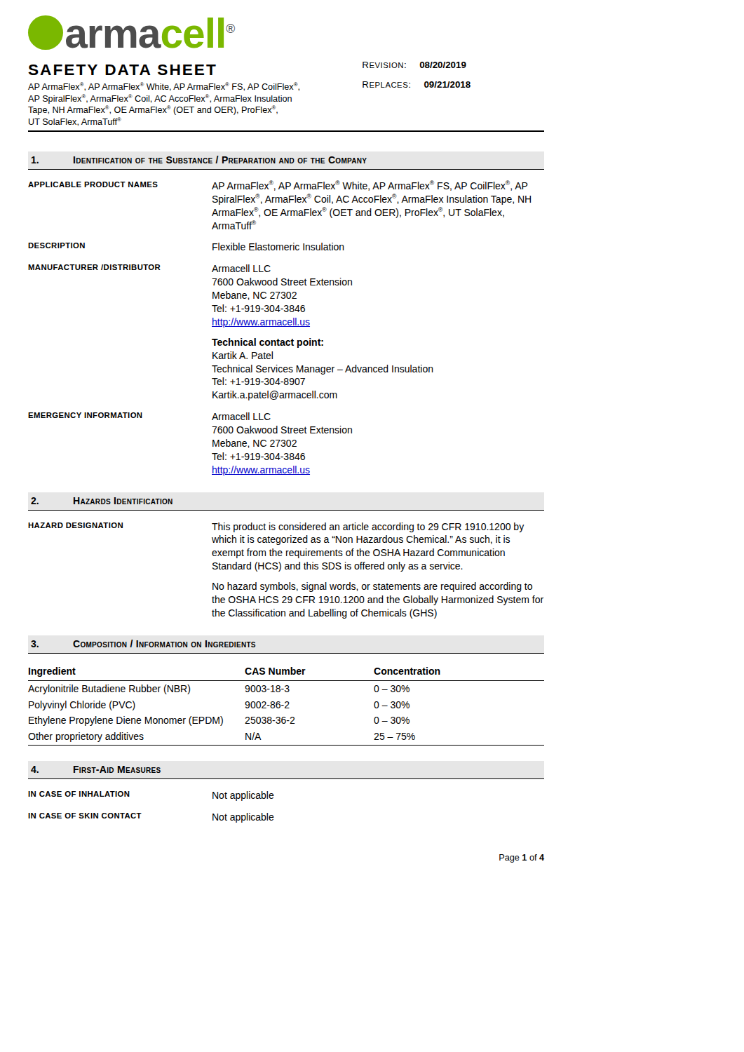armacell®
SAFETY DATA SHEET
AP ArmaFlex®, AP ArmaFlex® White, AP ArmaFlex® FS, AP CoilFlex®,
AP SpiralFlex®, ArmaFlex® Coil, AC AccoFlex®, ArmaFlex Insulation
Tape, NH ArmaFlex®, OE ArmaFlex® (OET and OER), ProFlex®,
UT SolaFlex, ArmaTuff®
REVISION: 08/20/2019
REPLACES: 09/21/2018
1. Identification of the Substance / Preparation and of the Company
Applicable Product Names
AP ArmaFlex®, AP ArmaFlex® White, AP ArmaFlex® FS, AP CoilFlex®, AP SpiralFlex®, ArmaFlex® Coil, AC AccoFlex®, ArmaFlex Insulation Tape, NH ArmaFlex®, OE ArmaFlex® (OET and OER), ProFlex®, UT SolaFlex, ArmaTuff®
Description
Flexible Elastomeric Insulation
Manufacturer /Distributor
Armacell LLC
7600 Oakwood Street Extension
Mebane, NC 27302
Tel: +1-919-304-3846
http://www.armacell.us
Technical contact point:
Kartik A. Patel
Technical Services Manager – Advanced Insulation
Tel: +1-919-304-8907
Kartik.a.patel@armacell.com
Emergency Information
Armacell LLC
7600 Oakwood Street Extension
Mebane, NC 27302
Tel: +1-919-304-3846
http://www.armacell.us
2. Hazards Identification
Hazard Designation
This product is considered an article according to 29 CFR 1910.1200 by which it is categorized as a “Non Hazardous Chemical.” As such, it is exempt from the requirements of the OSHA Hazard Communication Standard (HCS) and this SDS is offered only as a service.
No hazard symbols, signal words, or statements are required according to the OSHA HCS 29 CFR 1910.1200 and the Globally Harmonized System for the Classification and Labelling of Chemicals (GHS)
3. Composition / Information on Ingredients
| Ingredient | CAS Number | Concentration |
| --- | --- | --- |
| Acrylonitrile Butadiene Rubber (NBR) | 9003-18-3 | 0 – 30% |
| Polyvinyl Chloride (PVC) | 9002-86-2 | 0 – 30% |
| Ethylene Propylene Diene Monomer (EPDM) | 25038-36-2 | 0 – 30% |
| Other proprietory additives | N/A | 25 – 75% |
4. First-Aid Measures
In Case of Inhalation
Not applicable
In Case of Skin Contact
Not applicable
Page 1 of 4